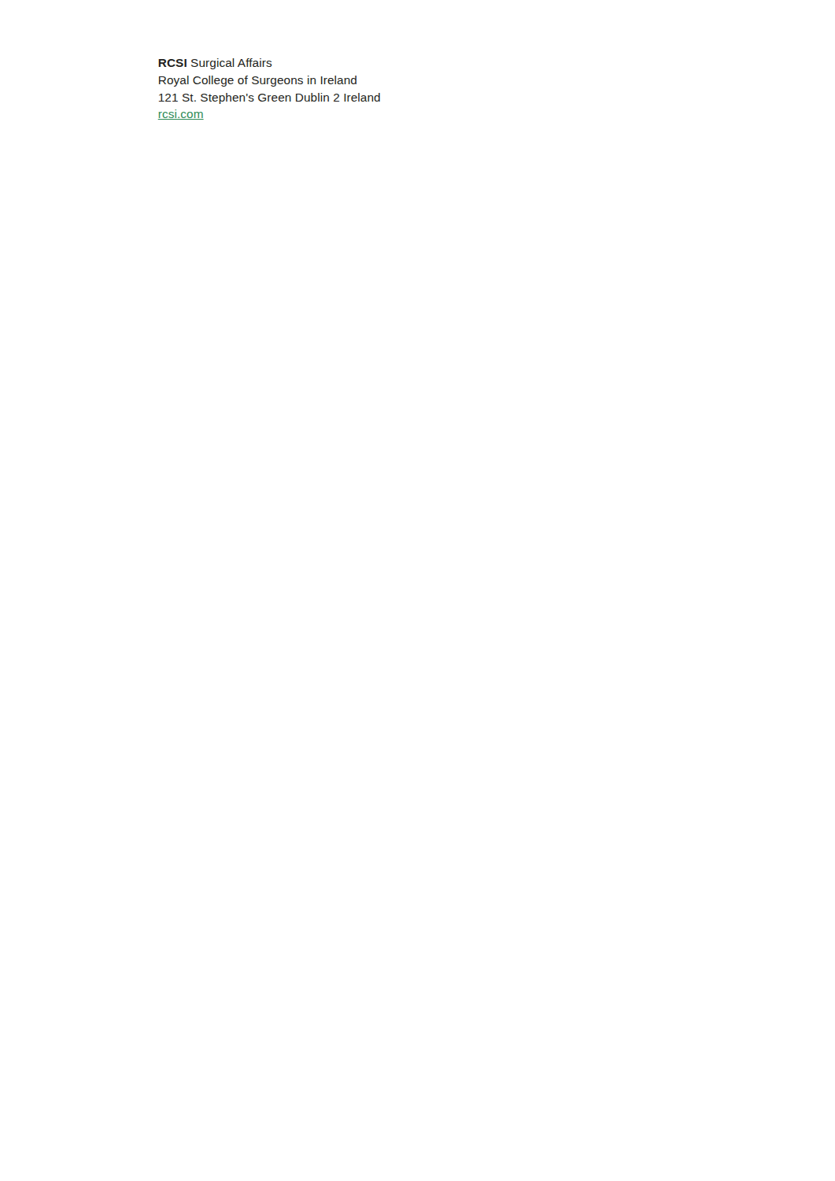RCSI Surgical Affairs
Royal College of Surgeons in Ireland
121 St. Stephen's Green Dublin 2 Ireland
rcsi.com